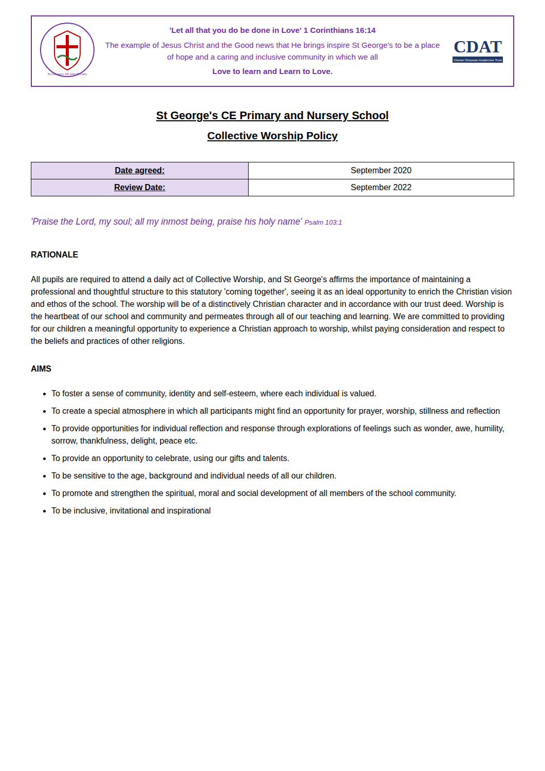St George's CE (VA) Primary
'Let all that you do be done in Love' 1 Corinthians 16:14
The example of Jesus Christ and the Good news that He brings inspire St George's to be a place of hope and a caring and inclusive community in which we all
Love to learn and Learn to Love.
CDAT Chester Diocesan Academies Trust
St George's CE Primary and Nursery School
Collective Worship Policy
| Date agreed: | September 2020 |
| Review Date: | September 2022 |
'Praise the Lord, my soul; all my inmost being, praise his holy name' Psalm 103:1
RATIONALE
All pupils are required to attend a daily act of Collective Worship, and St George's affirms the importance of maintaining a professional and thoughtful structure to this statutory 'coming together', seeing it as an ideal opportunity to enrich the Christian vision and ethos of the school. The worship will be of a distinctively Christian character and in accordance with our trust deed. Worship is the heartbeat of our school and community and permeates through all of our teaching and learning. We are committed to providing for our children a meaningful opportunity to experience a Christian approach to worship, whilst paying consideration and respect to the beliefs and practices of other religions.
AIMS
To foster a sense of community, identity and self-esteem, where each individual is valued.
To create a special atmosphere in which all participants might find an opportunity for prayer, worship, stillness and reflection
To provide opportunities for individual reflection and response through explorations of feelings such as wonder, awe, humility, sorrow, thankfulness, delight, peace etc.
To provide an opportunity to celebrate, using our gifts and talents.
To be sensitive to the age, background and individual needs of all our children.
To promote and strengthen the spiritual, moral and social development of all members of the school community.
To be inclusive, invitational and inspirational